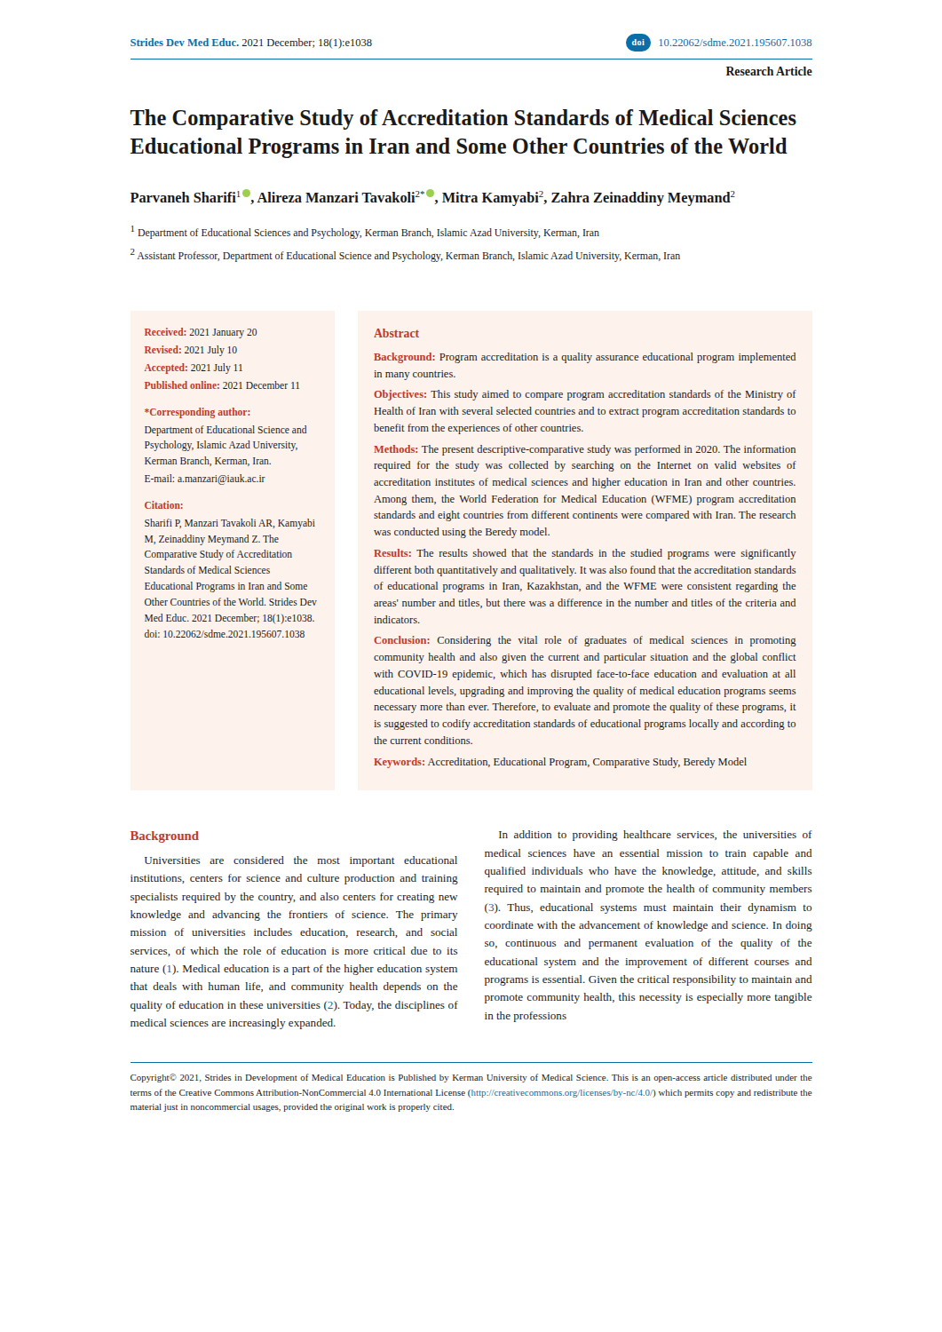Strides Dev Med Educ. 2021 December; 18(1):e1038
doi 10.22062/sdme.2021.195607.1038
Research Article
The Comparative Study of Accreditation Standards of Medical Sciences Educational Programs in Iran and Some Other Countries of the World
Parvaneh Sharifi1 , Alireza Manzari Tavakoli2* , Mitra Kamyabi2, Zahra Zeinaddiny Meymand2
1 Department of Educational Sciences and Psychology, Kerman Branch, Islamic Azad University, Kerman, Iran
2 Assistant Professor, Department of Educational Science and Psychology, Kerman Branch, Islamic Azad University, Kerman, Iran
Received: 2021 January 20
Revised: 2021 July 10
Accepted: 2021 July 11
Published online: 2021 December 11
*Corresponding author:
Department of Educational Science and Psychology, Islamic Azad University, Kerman Branch, Kerman, Iran.
E-mail: a.manzari@iauk.ac.ir
Citation:
Sharifi P, Manzari Tavakoli AR, Kamyabi M, Zeinaddiny Meymand Z. The Comparative Study of Accreditation Standards of Medical Sciences Educational Programs in Iran and Some Other Countries of the World. Strides Dev Med Educ. 2021 December; 18(1):e1038. doi: 10.22062/sdme.2021.195607.1038
Abstract
Background: Program accreditation is a quality assurance educational program implemented in many countries.
Objectives: This study aimed to compare program accreditation standards of the Ministry of Health of Iran with several selected countries and to extract program accreditation standards to benefit from the experiences of other countries.
Methods: The present descriptive-comparative study was performed in 2020. The information required for the study was collected by searching on the Internet on valid websites of accreditation institutes of medical sciences and higher education in Iran and other countries. Among them, the World Federation for Medical Education (WFME) program accreditation standards and eight countries from different continents were compared with Iran. The research was conducted using the Beredy model.
Results: The results showed that the standards in the studied programs were significantly different both quantitatively and qualitatively. It was also found that the accreditation standards of educational programs in Iran, Kazakhstan, and the WFME were consistent regarding the areas' number and titles, but there was a difference in the number and titles of the criteria and indicators.
Conclusion: Considering the vital role of graduates of medical sciences in promoting community health and also given the current and particular situation and the global conflict with COVID-19 epidemic, which has disrupted face-to-face education and evaluation at all educational levels, upgrading and improving the quality of medical education programs seems necessary more than ever. Therefore, to evaluate and promote the quality of these programs, it is suggested to codify accreditation standards of educational programs locally and according to the current conditions.
Keywords: Accreditation, Educational Program, Comparative Study, Beredy Model
Background
Universities are considered the most important educational institutions, centers for science and culture production and training specialists required by the country, and also centers for creating new knowledge and advancing the frontiers of science. The primary mission of universities includes education, research, and social services, of which the role of education is more critical due to its nature (1). Medical education is a part of the higher education system that deals with human life, and community health depends on the quality of education in these universities (2). Today, the disciplines of medical sciences are increasingly expanded.
In addition to providing healthcare services, the universities of medical sciences have an essential mission to train capable and qualified individuals who have the knowledge, attitude, and skills required to maintain and promote the health of community members (3). Thus, educational systems must maintain their dynamism to coordinate with the advancement of knowledge and science. In doing so, continuous and permanent evaluation of the quality of the educational system and the improvement of different courses and programs is essential. Given the critical responsibility to maintain and promote community health, this necessity is especially more tangible in the professions
Copyright© 2021, Strides in Development of Medical Education is Published by Kerman University of Medical Science. This is an open-access article distributed under the terms of the Creative Commons Attribution-NonCommercial 4.0 International License (http://creativecommons.org/licenses/by-nc/4.0/) which permits copy and redistribute the material just in noncommercial usages, provided the original work is properly cited.